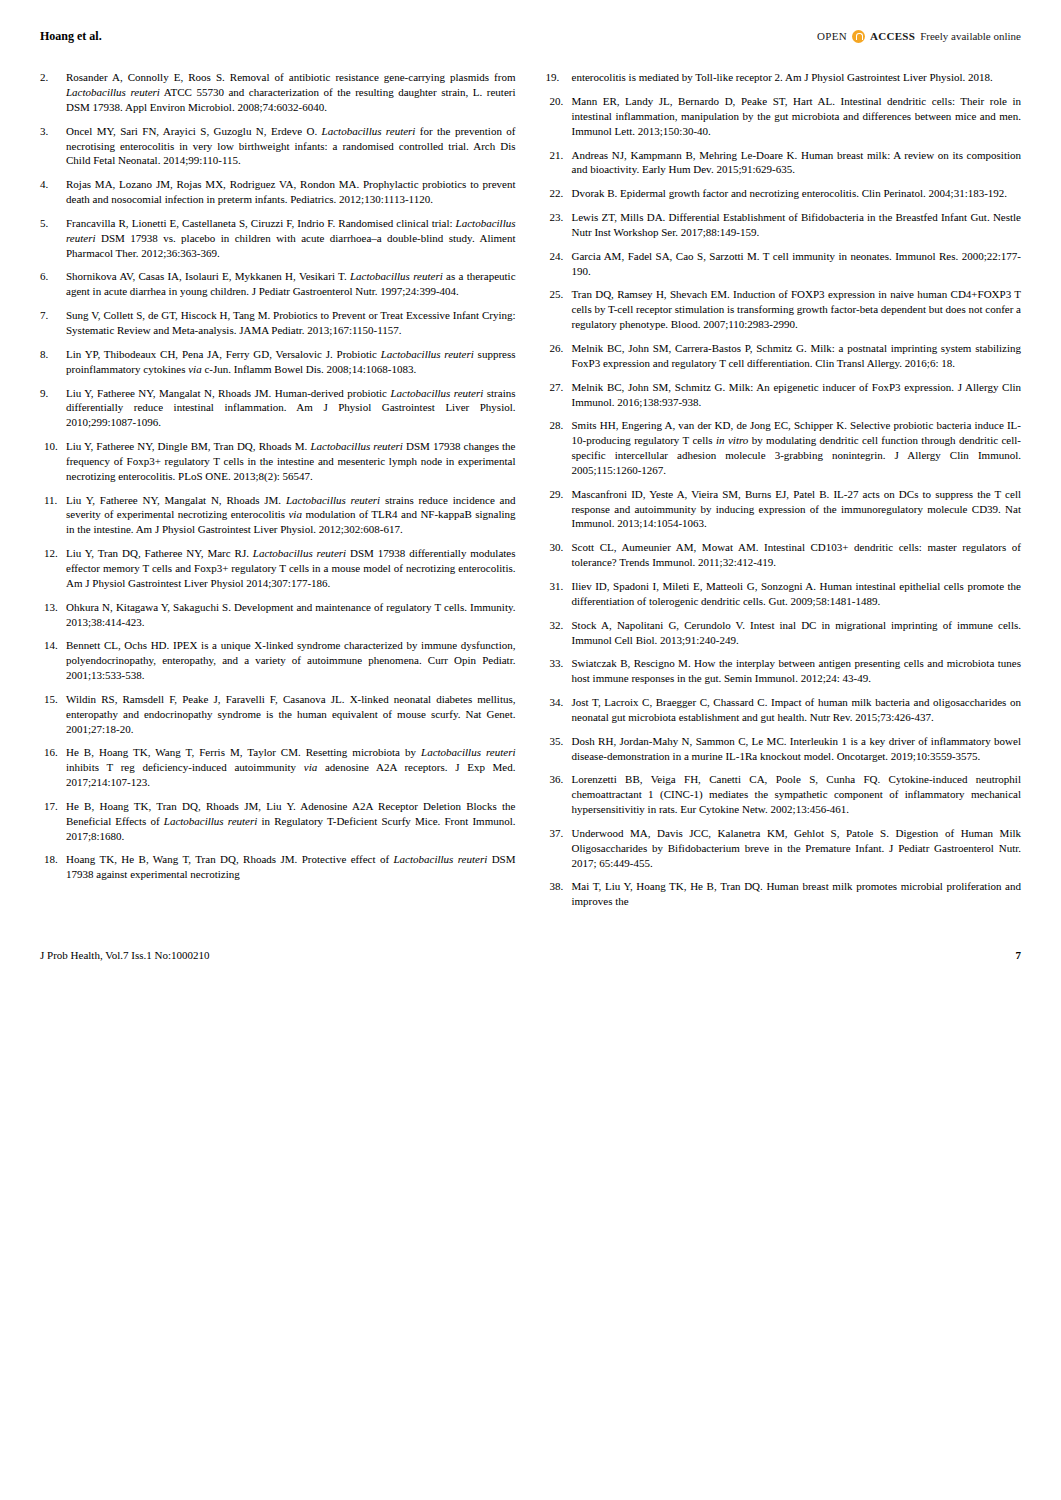Hoang et al.
OPEN ACCESS Freely available online
Rosander A, Connolly E, Roos S. Removal of antibiotic resistance gene-carrying plasmids from Lactobacillus reuteri ATCC 55730 and characterization of the resulting daughter strain, L. reuteri DSM 17938. Appl Environ Microbiol. 2008;74:6032-6040.
Oncel MY, Sari FN, Arayici S, Guzoglu N, Erdeve O. Lactobacillus reuteri for the prevention of necrotising enterocolitis in very low birthweight infants: a randomised controlled trial. Arch Dis Child Fetal Neonatal. 2014;99:110-115.
Rojas MA, Lozano JM, Rojas MX, Rodriguez VA, Rondon MA. Prophylactic probiotics to prevent death and nosocomial infection in preterm infants. Pediatrics. 2012;130:1113-1120.
Francavilla R, Lionetti E, Castellaneta S, Ciruzzi F, Indrio F. Randomised clinical trial: Lactobacillus reuteri DSM 17938 vs. placebo in children with acute diarrhoea–a double-blind study. Aliment Pharmacol Ther. 2012;36:363-369.
Shornikova AV, Casas IA, Isolauri E, Mykkanen H, Vesikari T. Lactobacillus reuteri as a therapeutic agent in acute diarrhea in young children. J Pediatr Gastroenterol Nutr. 1997;24:399-404.
Sung V, Collett S, de GT, Hiscock H, Tang M. Probiotics to Prevent or Treat Excessive Infant Crying: Systematic Review and Meta-analysis. JAMA Pediatr. 2013;167:1150-1157.
Lin YP, Thibodeaux CH, Pena JA, Ferry GD, Versalovic J. Probiotic Lactobacillus reuteri suppress proinflammatory cytokines via c-Jun. Inflamm Bowel Dis. 2008;14:1068-1083.
Liu Y, Fatheree NY, Mangalat N, Rhoads JM. Human-derived probiotic Lactobacillus reuteri strains differentially reduce intestinal inflammation. Am J Physiol Gastrointest Liver Physiol. 2010;299:1087-1096.
Liu Y, Fatheree NY, Dingle BM, Tran DQ, Rhoads M. Lactobacillus reuteri DSM 17938 changes the frequency of Foxp3+ regulatory T cells in the intestine and mesenteric lymph node in experimental necrotizing enterocolitis. PLoS ONE. 2013;8(2): 56547.
Liu Y, Fatheree NY, Mangalat N, Rhoads JM. Lactobacillus reuteri strains reduce incidence and severity of experimental necrotizing enterocolitis via modulation of TLR4 and NF-kappaB signaling in the intestine. Am J Physiol Gastrointest Liver Physiol. 2012;302:608-617.
Liu Y, Tran DQ, Fatheree NY, Marc RJ. Lactobacillus reuteri DSM 17938 differentially modulates effector memory T cells and Foxp3+ regulatory T cells in a mouse model of necrotizing enterocolitis. Am J Physiol Gastrointest Liver Physiol 2014;307:177-186.
Ohkura N, Kitagawa Y, Sakaguchi S. Development and maintenance of regulatory T cells. Immunity. 2013;38:414-423.
Bennett CL, Ochs HD. IPEX is a unique X-linked syndrome characterized by immune dysfunction, polyendocrinopathy, enteropathy, and a variety of autoimmune phenomena. Curr Opin Pediatr. 2001;13:533-538.
Wildin RS, Ramsdell F, Peake J, Faravelli F, Casanova JL. X-linked neonatal diabetes mellitus, enteropathy and endocrinopathy syndrome is the human equivalent of mouse scurfy. Nat Genet. 2001;27:18-20.
He B, Hoang TK, Wang T, Ferris M, Taylor CM. Resetting microbiota by Lactobacillus reuteri inhibits T reg deficiency-induced autoimmunity via adenosine A2A receptors. J Exp Med. 2017;214:107-123.
He B, Hoang TK, Tran DQ, Rhoads JM, Liu Y. Adenosine A2A Receptor Deletion Blocks the Beneficial Effects of Lactobacillus reuteri in Regulatory T-Deficient Scurfy Mice. Front Immunol. 2017;8:1680.
Hoang TK, He B, Wang T, Tran DQ, Rhoads JM. Protective effect of Lactobacillus reuteri DSM 17938 against experimental necrotizing
enterocolitis is mediated by Toll-like receptor 2. Am J Physiol Gastrointest Liver Physiol. 2018.
Mann ER, Landy JL, Bernardo D, Peake ST, Hart AL. Intestinal dendritic cells: Their role in intestinal inflammation, manipulation by the gut microbiota and differences between mice and men. Immunol Lett. 2013;150:30-40.
Andreas NJ, Kampmann B, Mehring Le-Doare K. Human breast milk: A review on its composition and bioactivity. Early Hum Dev. 2015;91:629-635.
Dvorak B. Epidermal growth factor and necrotizing enterocolitis. Clin Perinatol. 2004;31:183-192.
Lewis ZT, Mills DA. Differential Establishment of Bifidobacteria in the Breastfed Infant Gut. Nestle Nutr Inst Workshop Ser. 2017;88:149-159.
Garcia AM, Fadel SA, Cao S, Sarzotti M. T cell immunity in neonates. Immunol Res. 2000;22:177-190.
Tran DQ, Ramsey H, Shevach EM. Induction of FOXP3 expression in naive human CD4+FOXP3 T cells by T-cell receptor stimulation is transforming growth factor-beta dependent but does not confer a regulatory phenotype. Blood. 2007;110:2983-2990.
Melnik BC, John SM, Carrera-Bastos P, Schmitz G. Milk: a postnatal imprinting system stabilizing FoxP3 expression and regulatory T cell differentiation. Clin Transl Allergy. 2016;6: 18.
Melnik BC, John SM, Schmitz G. Milk: An epigenetic inducer of FoxP3 expression. J Allergy Clin Immunol. 2016;138:937-938.
Smits HH, Engering A, van der KD, de Jong EC, Schipper K. Selective probiotic bacteria induce IL-10-producing regulatory T cells in vitro by modulating dendritic cell function through dendritic cell-specific intercellular adhesion molecule 3-grabbing nonintegrin. J Allergy Clin Immunol. 2005;115:1260-1267.
Mascanfroni ID, Yeste A, Vieira SM, Burns EJ, Patel B. IL-27 acts on DCs to suppress the T cell response and autoimmunity by inducing expression of the immunoregulatory molecule CD39. Nat Immunol. 2013;14:1054-1063.
Scott CL, Aumeunier AM, Mowat AM. Intestinal CD103+ dendritic cells: master regulators of tolerance? Trends Immunol. 2011;32:412-419.
Iliev ID, Spadoni I, Mileti E, Matteoli G, Sonzogni A. Human intestinal epithelial cells promote the differentiation of tolerogenic dendritic cells. Gut. 2009;58:1481-1489.
Stock A, Napolitani G, Cerundolo V. Intest inal DC in migrational imprinting of immune cells. Immunol Cell Biol. 2013;91:240-249.
Swiatczak B, Rescigno M. How the interplay between antigen presenting cells and microbiota tunes host immune responses in the gut. Semin Immunol. 2012;24: 43-49.
Jost T, Lacroix C, Braegger C, Chassard C. Impact of human milk bacteria and oligosaccharides on neonatal gut microbiota establishment and gut health. Nutr Rev. 2015;73:426-437.
Dosh RH, Jordan-Mahy N, Sammon C, Le MC. Interleukin 1 is a key driver of inflammatory bowel disease-demonstration in a murine IL-1Ra knockout model. Oncotarget. 2019;10:3559-3575.
Lorenzetti BB, Veiga FH, Canetti CA, Poole S, Cunha FQ. Cytokine-induced neutrophil chemoattractant 1 (CINC-1) mediates the sympathetic component of inflammatory mechanical hypersensitivitiy in rats. Eur Cytokine Netw. 2002;13:456-461.
Underwood MA, Davis JCC, Kalanetra KM, Gehlot S, Patole S. Digestion of Human Milk Oligosaccharides by Bifidobacterium breve in the Premature Infant. J Pediatr Gastroenterol Nutr. 2017; 65:449-455.
Mai T, Liu Y, Hoang TK, He B, Tran DQ. Human breast milk promotes microbial proliferation and improves the
J Prob Health, Vol.7 Iss.1 No:1000210
7